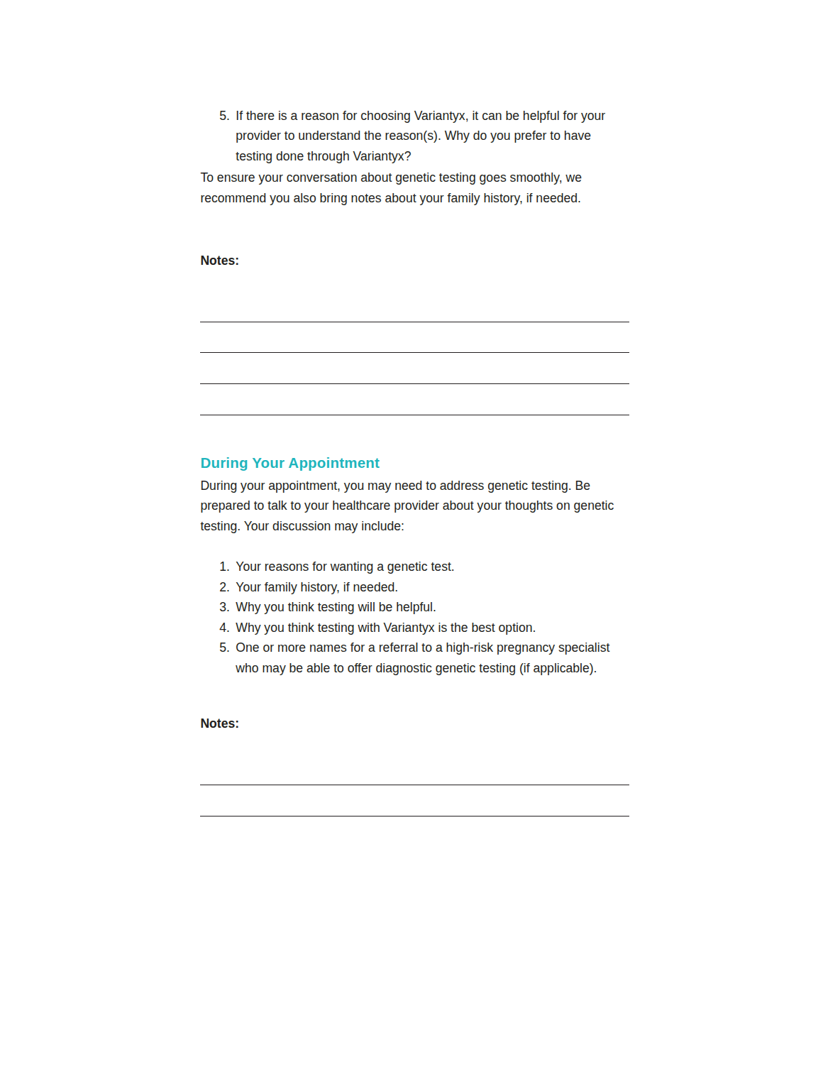5. If there is a reason for choosing Variantyx, it can be helpful for your provider to understand the reason(s). Why do you prefer to have testing done through Variantyx?
To ensure your conversation about genetic testing goes smoothly, we recommend you also bring notes about your family history, if needed.
Notes:
During Your Appointment
During your appointment, you may need to address genetic testing. Be prepared to talk to your healthcare provider about your thoughts on genetic testing. Your discussion may include:
1. Your reasons for wanting a genetic test.
2. Your family history, if needed.
3. Why you think testing will be helpful.
4. Why you think testing with Variantyx is the best option.
5. One or more names for a referral to a high-risk pregnancy specialist who may be able to offer diagnostic genetic testing (if applicable).
Notes: